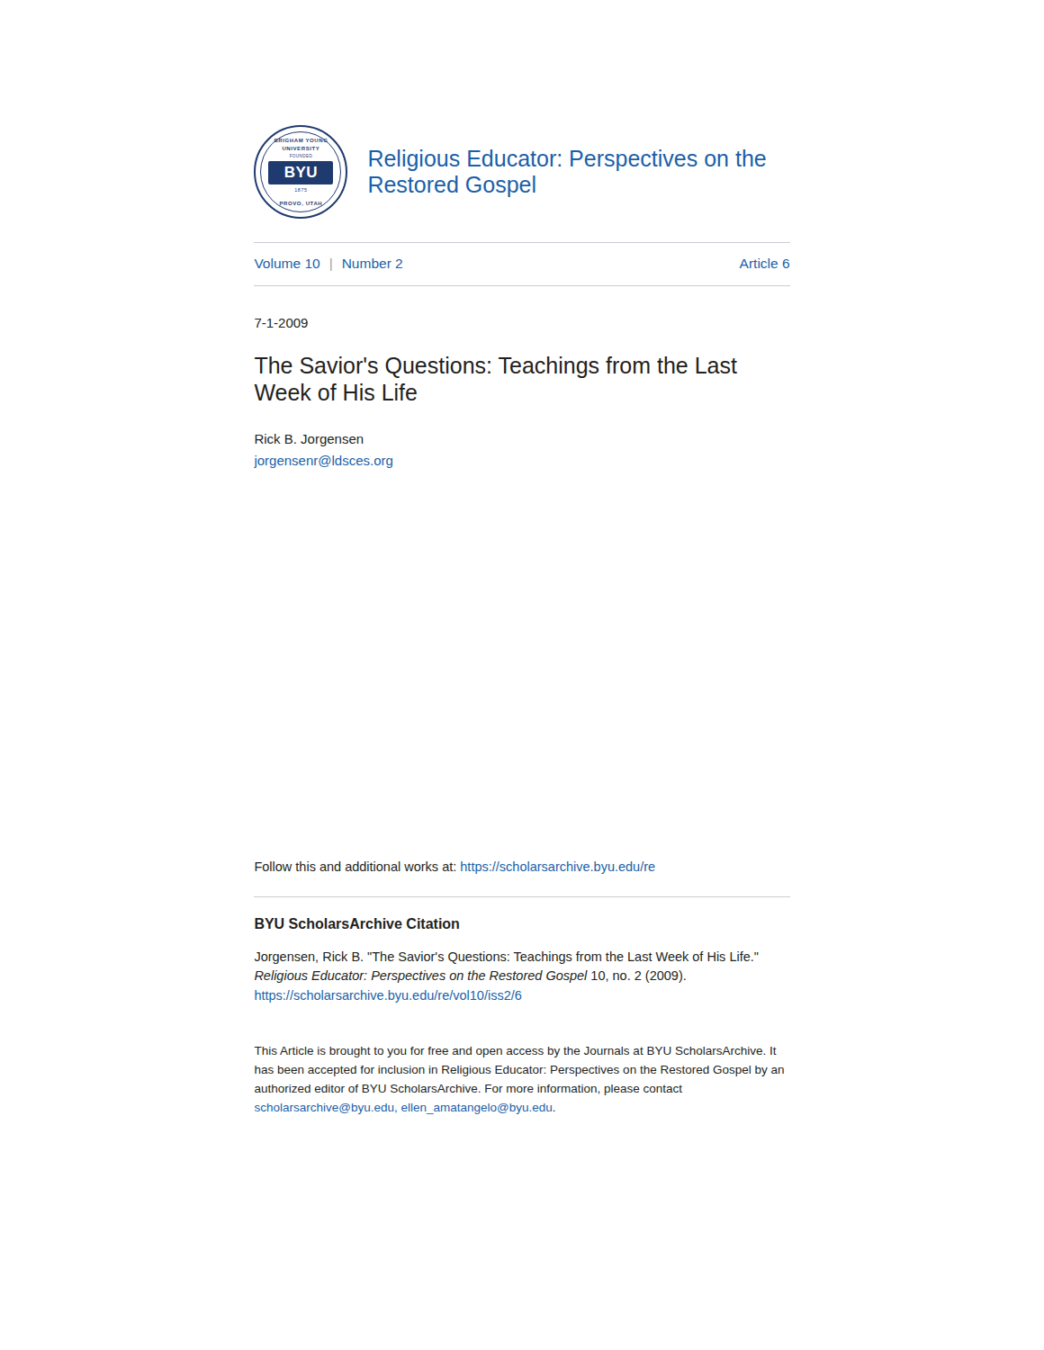BRIGHAM YOUNG UNIVERSITY
FOUNDED
BYU
1875
PROVO, UTAH
Religious Educator: Perspectives on the Restored Gospel
Volume 10|Number 2
Article 6
7-1-2009
The Savior's Questions: Teachings from the Last Week of His Life
Rick B. Jorgensen jorgensenr@ldsces.org
Follow this and additional works at: https://scholarsarchive.byu.edu/re
BYU ScholarsArchive Citation
Jorgensen, Rick B. "The Savior's Questions: Teachings from the Last Week of His Life." Religious Educator: Perspectives on the Restored Gospel 10, no. 2 (2009). https://scholarsarchive.byu.edu/re/vol10/iss2/6
This Article is brought to you for free and open access by the Journals at BYU ScholarsArchive. It has been accepted for inclusion in Religious Educator: Perspectives on the Restored Gospel by an authorized editor of BYU ScholarsArchive. For more information, please contact scholarsarchive@byu.edu, ellen_amatangelo@byu.edu.